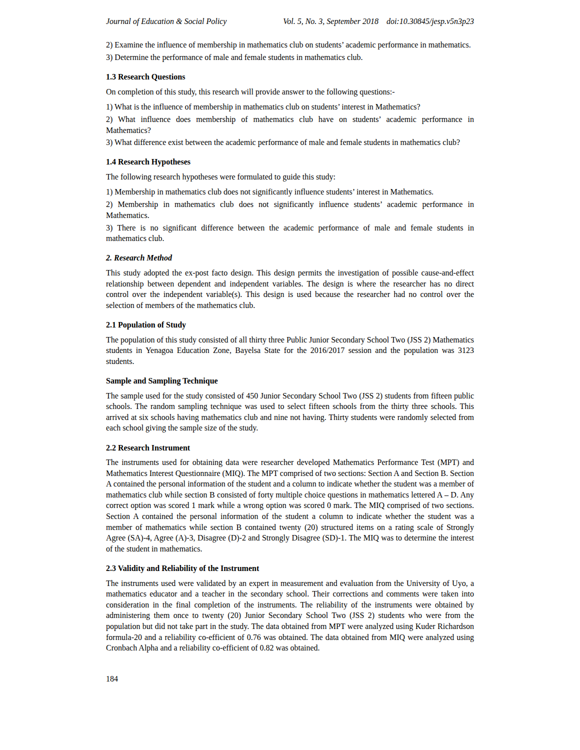Journal of Education & Social Policy Vol. 5, No. 3, September 2018 doi:10.30845/jesp.v5n3p23
2) Examine the influence of membership in mathematics club on students’ academic performance in mathematics.
3) Determine the performance of male and female students in mathematics club.
1.3 Research Questions
On completion of this study, this research will provide answer to the following questions:-
1) What is the influence of membership in mathematics club on students’ interest in Mathematics?
2) What influence does membership of mathematics club have on students’ academic performance in Mathematics?
3) What difference exist between the academic performance of male and female students in mathematics club?
1.4 Research Hypotheses
The following research hypotheses were formulated to guide this study:
1) Membership in mathematics club does not significantly influence students’ interest in Mathematics.
2) Membership in mathematics club does not significantly influence students’ academic performance in Mathematics.
3) There is no significant difference between the academic performance of male and female students in mathematics club.
2. Research Method
This study adopted the ex-post facto design. This design permits the investigation of possible cause-and-effect relationship between dependent and independent variables. The design is where the researcher has no direct control over the independent variable(s). This design is used because the researcher had no control over the selection of members of the mathematics club.
2.1 Population of Study
The population of this study consisted of all thirty three Public Junior Secondary School Two (JSS 2) Mathematics students in Yenagoa Education Zone, Bayelsa State for the 2016/2017 session and the population was 3123 students.
Sample and Sampling Technique
The sample used for the study consisted of 450 Junior Secondary School Two (JSS 2) students from fifteen public schools. The random sampling technique was used to select fifteen schools from the thirty three schools. This arrived at six schools having mathematics club and nine not having. Thirty students were randomly selected from each school giving the sample size of the study.
2.2 Research Instrument
The instruments used for obtaining data were researcher developed Mathematics Performance Test (MPT) and Mathematics Interest Questionnaire (MIQ). The MPT comprised of two sections: Section A and Section B. Section A contained the personal information of the student and a column to indicate whether the student was a member of mathematics club while section B consisted of forty multiple choice questions in mathematics lettered A – D. Any correct option was scored 1 mark while a wrong option was scored 0 mark. The MIQ comprised of two sections. Section A contained the personal information of the student a column to indicate whether the student was a member of mathematics while section B contained twenty (20) structured items on a rating scale of Strongly Agree (SA)-4, Agree (A)-3, Disagree (D)-2 and Strongly Disagree (SD)-1. The MIQ was to determine the interest of the student in mathematics.
2.3 Validity and Reliability of the Instrument
The instruments used were validated by an expert in measurement and evaluation from the University of Uyo, a mathematics educator and a teacher in the secondary school. Their corrections and comments were taken into consideration in the final completion of the instruments. The reliability of the instruments were obtained by administering them once to twenty (20) Junior Secondary School Two (JSS 2) students who were from the population but did not take part in the study. The data obtained from MPT were analyzed using Kuder Richardson formula-20 and a reliability co-efficient of 0.76 was obtained. The data obtained from MIQ were analyzed using Cronbach Alpha and a reliability co-efficient of 0.82 was obtained.
184